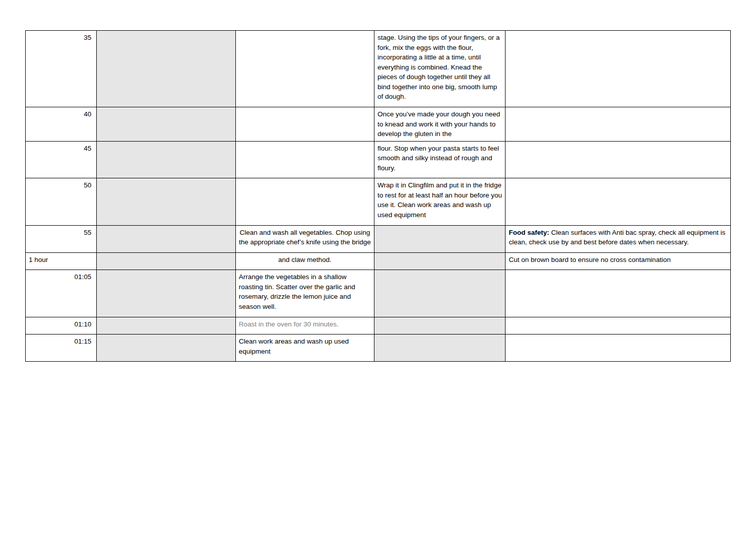| 35 | | | stage. Using the tips of your fingers, or a fork, mix the eggs with the flour, incorporating a little at a time, until everything is combined. Knead the pieces of dough together until they all bind together into one big, smooth lump of dough. | |
| 40 | | | Once you’ve made your dough you need to knead and work it with your hands to develop the gluten in the | |
| 45 | | | flour. Stop when your pasta starts to feel smooth and silky instead of rough and floury. | |
| 50 | | | Wrap it in Clingfilm and put it in the fridge to rest for at least half an hour before you use it. Clean work areas and wash up used equipment | |
| 55 | | Clean and wash all vegetables. Chop using the appropriate chef’s knife using the bridge | | Food safety: Clean surfaces with Anti bac spray, check all equipment is clean, check use by and best before dates when necessary. |
| 1 hour | | and claw method. | | Cut on brown board to ensure no cross contamination |
| 01:05 | | Arrange the vegetables in a shallow roasting tin. Scatter over the garlic and rosemary, drizzle the lemon juice and season well. | | |
| 01:10 | | Roast in the oven for 30 minutes. | | |
| 01:15 | | Clean work areas and wash up used equipment | | |